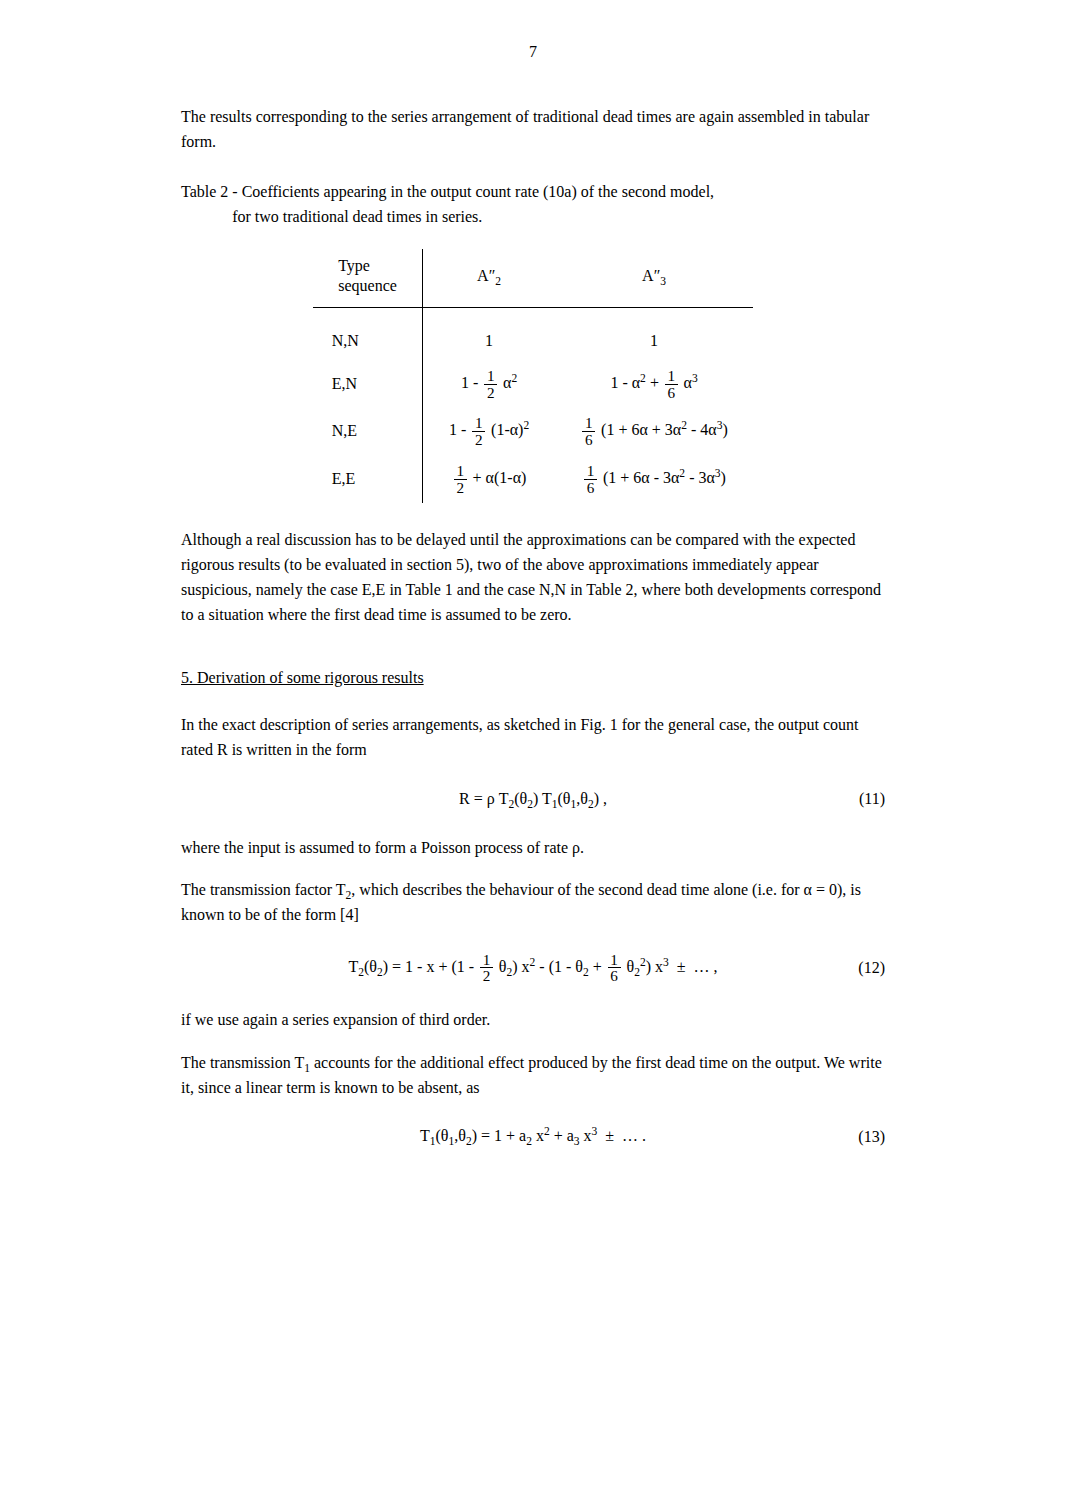7
The results corresponding to the series arrangement of traditional dead times are again assembled in tabular form.
Table 2 - Coefficients appearing in the output count rate (10a) of the second model, for two traditional dead times in series.
| Type sequence | A″ 2 | A″ 3 |
| --- | --- | --- |
| N,N | 1 | 1 |
| E,N | 1 - 1 2 α 2 | 1 - α 2 + 1 6 α 3 |
| N,E | 1 - 1 2 (1-α) 2 | 1 6 (1 + 6α + 3α 2 - 4α 3 ) |
| E,E | 1 2 + α(1-α) | 1 6 (1 + 6α - 3α 2 - 3α 3 ) |
Although a real discussion has to be delayed until the approximations can be compared with the expected rigorous results (to be evaluated in section 5), two of the above approximations immediately appear suspicious, namely the case E,E in Table 1 and the case N,N in Table 2, where both developments correspond to a situation where the first dead time is assumed to be zero.
5. Derivation of some rigorous results
In the exact description of series arrangements, as sketched in Fig. 1 for the general case, the output count rated R is written in the form
R = ρ T2(θ2) T1(θ1,θ2) , (11)
where the input is assumed to form a Poisson process of rate ρ.
The transmission factor T2, which describes the behaviour of the second dead time alone (i.e. for α = 0), is known to be of the form [4]
T2(θ2) = 1 - x + (1 - 12 θ2) x2 - (1 - θ2 + 16 θ22) x3 ± … , (12)
if we use again a series expansion of third order.
The transmission T1 accounts for the additional effect produced by the first dead time on the output. We write it, since a linear term is known to be absent, as
T1(θ1,θ2) = 1 + a2 x2 + a3 x3 ± … . (13)